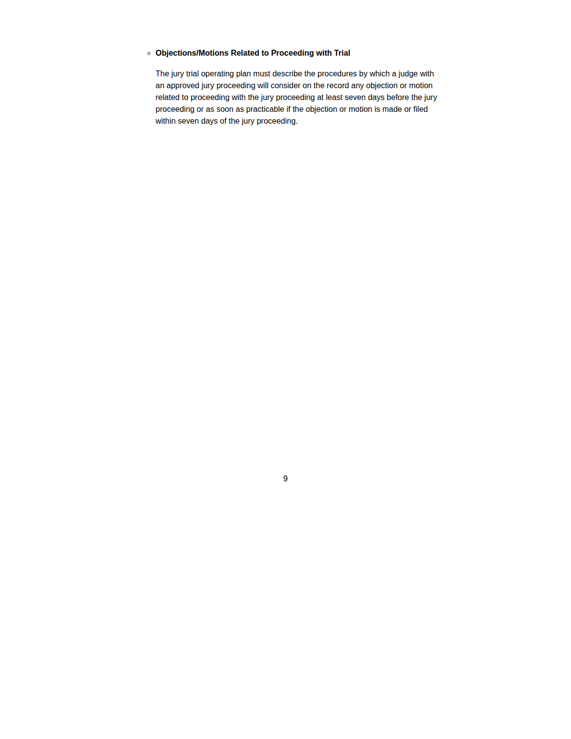Objections/Motions Related to Proceeding with Trial
The jury trial operating plan must describe the procedures by which a judge with an approved jury proceeding will consider on the record any objection or motion related to proceeding with the jury proceeding at least seven days before the jury proceeding or as soon as practicable if the objection or motion is made or filed within seven days of the jury proceeding.
9